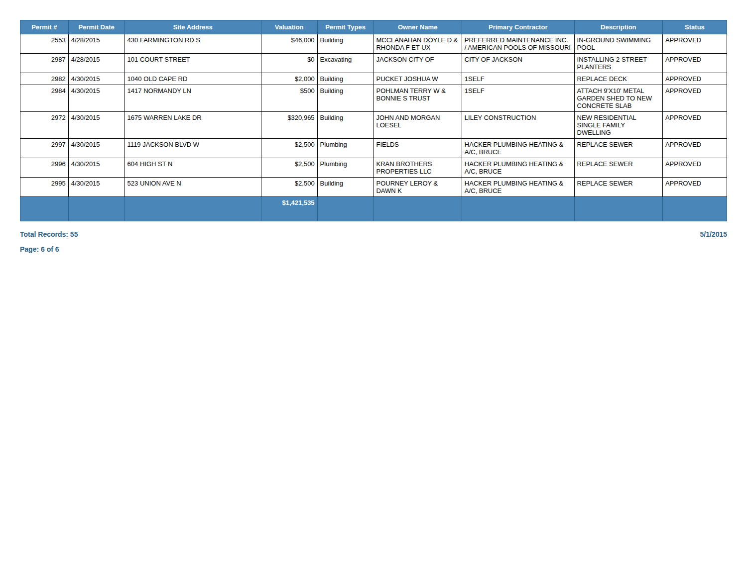| Permit # | Permit Date | Site Address | Valuation | Permit Types | Owner Name | Primary Contractor | Description | Status |
| --- | --- | --- | --- | --- | --- | --- | --- | --- |
| 2553 | 4/28/2015 | 430 FARMINGTON RD S | $46,000 | Building | MCCLANAHAN DOYLE D & RHONDA F ET UX | PREFERRED MAINTENANCE INC. / AMERICAN POOLS OF MISSOURI | IN-GROUND SWIMMING POOL | APPROVED |
| 2987 | 4/28/2015 | 101 COURT STREET | $0 | Excavating | JACKSON CITY OF | CITY OF JACKSON | INSTALLING 2 STREET PLANTERS | APPROVED |
| 2982 | 4/30/2015 | 1040 OLD CAPE RD | $2,000 | Building | PUCKET JOSHUA W | 1SELF | REPLACE DECK | APPROVED |
| 2984 | 4/30/2015 | 1417 NORMANDY LN | $500 | Building | POHLMAN TERRY W & BONNIE S TRUST | 1SELF | ATTACH 9'X10' METAL GARDEN SHED TO NEW CONCRETE SLAB | APPROVED |
| 2972 | 4/30/2015 | 1675 WARREN LAKE DR | $320,965 | Building | JOHN AND MORGAN LOESEL | LILEY CONSTRUCTION | NEW RESIDENTIAL SINGLE FAMILY DWELLING | APPROVED |
| 2997 | 4/30/2015 | 1119 JACKSON BLVD W | $2,500 | Plumbing | FIELDS | HACKER PLUMBING HEATING & A/C, BRUCE | REPLACE SEWER | APPROVED |
| 2996 | 4/30/2015 | 604 HIGH ST N | $2,500 | Plumbing | KRAN BROTHERS PROPERTIES LLC | HACKER PLUMBING HEATING & A/C, BRUCE | REPLACE SEWER | APPROVED |
| 2995 | 4/30/2015 | 523 UNION AVE N | $2,500 | Building | POURNEY LEROY & DAWN K | HACKER PLUMBING HEATING & A/C, BRUCE | REPLACE SEWER | APPROVED |
| | | | $1,421,535 | | | | | |
Total Records: 55 5/1/2015
Page: 6 of 6